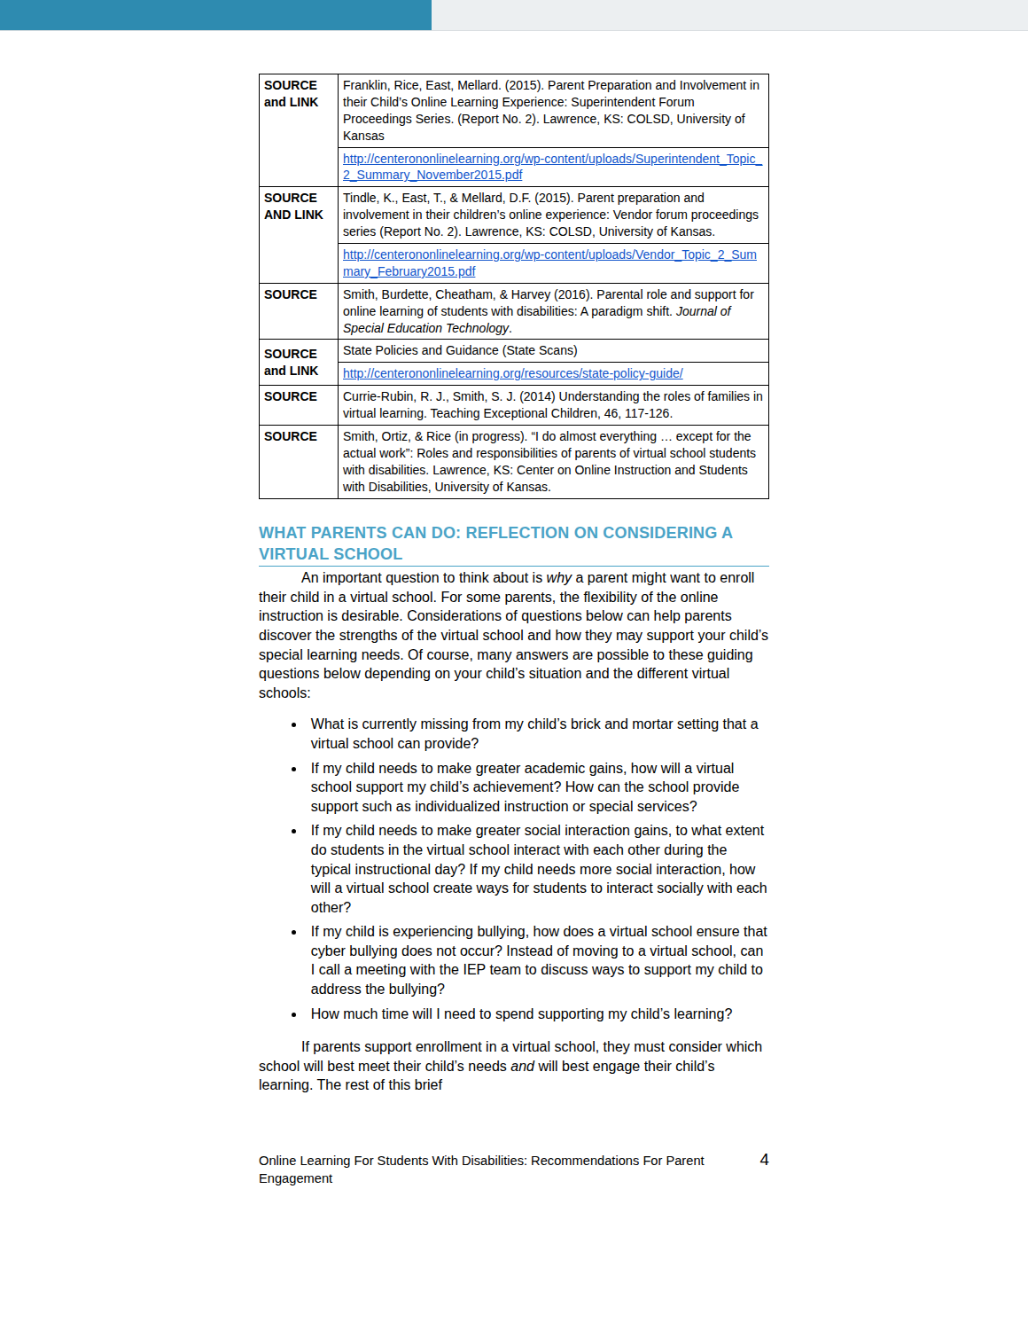| SOURCE and LINK | Franklin, Rice, East, Mellard. (2015). Parent Preparation and Involvement in their Child’s Online Learning Experience: Superintendent Forum Proceedings Series. (Report No. 2). Lawrence, KS: COLSD, University of Kansas |
| http://centerononlinelearning.org/wp-content/uploads/Superintendent_Topic_2_Summary_November2015.pdf |
| SOURCE AND LINK | Tindle, K., East, T., & Mellard, D.F. (2015). Parent preparation and involvement in their children’s online experience: Vendor forum proceedings series (Report No. 2). Lawrence, KS: COLSD, University of Kansas. |
| http://centerononlinelearning.org/wp-content/uploads/Vendor_Topic_2_Summary_February2015.pdf |
| SOURCE | Smith, Burdette, Cheatham, & Harvey (2016). Parental role and support for online learning of students with disabilities: A paradigm shift. Journal of Special Education Technology . |
| SOURCE and LINK | State Policies and Guidance (State Scans) |
| http://centerononlinelearning.org/resources/state-policy-guide/ |
| SOURCE | Currie-Rubin, R. J., Smith, S. J. (2014) Understanding the roles of families in virtual learning. Teaching Exceptional Children, 46, 117-126. |
| SOURCE | Smith, Ortiz, & Rice (in progress). “I do almost everything … except for the actual work”: Roles and responsibilities of parents of virtual school students with disabilities. Lawrence, KS: Center on Online Instruction and Students with Disabilities, University of Kansas. |
What Parents Can Do: Reflection on Considering a Virtual School
An important question to think about is why a parent might want to enroll their child in a virtual school. For some parents, the flexibility of the online instruction is desirable. Considerations of questions below can help parents discover the strengths of the virtual school and how they may support your child’s special learning needs. Of course, many answers are possible to these guiding questions below depending on your child’s situation and the different virtual schools:
What is currently missing from my child’s brick and mortar setting that a virtual school can provide?
If my child needs to make greater academic gains, how will a virtual school support my child’s achievement? How can the school provide support such as individualized instruction or special services?
If my child needs to make greater social interaction gains, to what extent do students in the virtual school interact with each other during the typical instructional day? If my child needs more social interaction, how will a virtual school create ways for students to interact socially with each other?
If my child is experiencing bullying, how does a virtual school ensure that cyber bullying does not occur? Instead of moving to a virtual school, can I call a meeting with the IEP team to discuss ways to support my child to address the bullying?
How much time will I need to spend supporting my child’s learning?
If parents support enrollment in a virtual school, they must consider which school will best meet their child’s needs and will best engage their child’s learning. The rest of this brief
Online Learning For Students With Disabilities: Recommendations For Parent Engagement
4